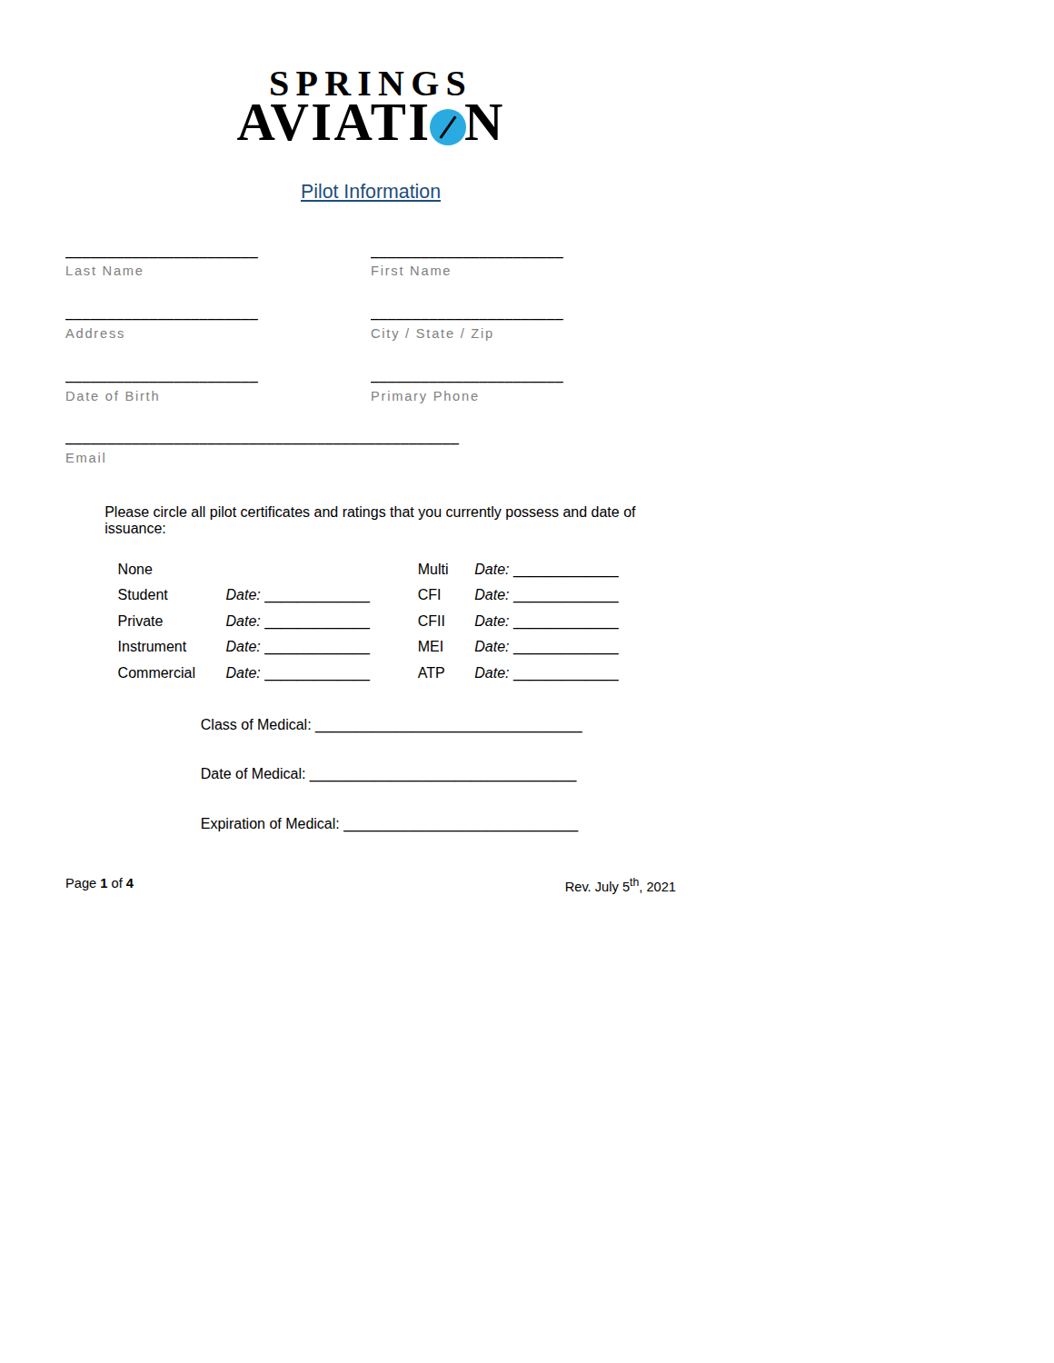SPRINGS
AVIATI N
Pilot Information
| _______________________ Last Name | _______________________ First Name |
| _______________________ Address | _______________________ City / State / Zip |
| _______________________ Date of Birth | _______________________ Primary Phone |
| _______________________________________________ Email |
Please circle all pilot certificates and ratings that you currently possess and date of issuance:
| None | | Multi | Date: _____________ |
| Student | Date: _____________ | CFI | Date: _____________ |
| Private | Date: _____________ | CFII | Date: _____________ |
| Instrument | Date: _____________ | MEI | Date: _____________ |
| Commercial | Date: _____________ | ATP | Date: _____________ |
Class of Medical: _________________________________
Date of Medical: _________________________________
Expiration of Medical: _____________________________
Page 1 of 4 Rev. July 5th, 2021